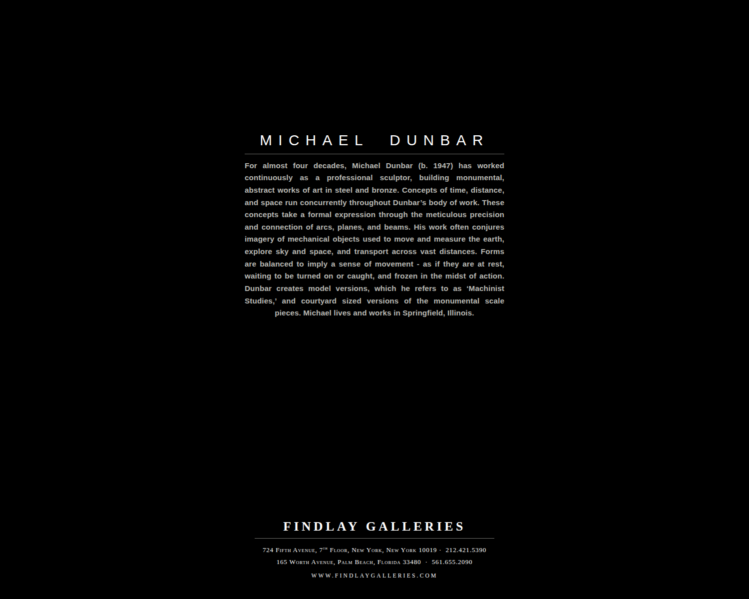Michael Dunbar
For almost four decades, Michael Dunbar (b. 1947) has worked continuously as a professional sculptor, building monumental, abstract works of art in steel and bronze. Concepts of time, distance, and space run concurrently throughout Dunbar’s body of work. These concepts take a formal expression through the meticulous precision and connection of arcs, planes, and beams. His work often conjures imagery of mechanical objects used to move and measure the earth, explore sky and space, and transport across vast distances. Forms are balanced to imply a sense of movement - as if they are at rest, waiting to be turned on or caught, and frozen in the midst of action. Dunbar creates model versions, which he refers to as ‘Machinist Studies,’ and courtyard sized versions of the monumental scale pieces. Michael lives and works in Springfield, Illinois.
Findlay Galleries
724 Fifth Avenue, 7th Floor, New York, New York 10019 · 212.421.5390 165 Worth Avenue, Palm Beach, Florida 33480 · 561.655.2090 www.findlaygalleries.com